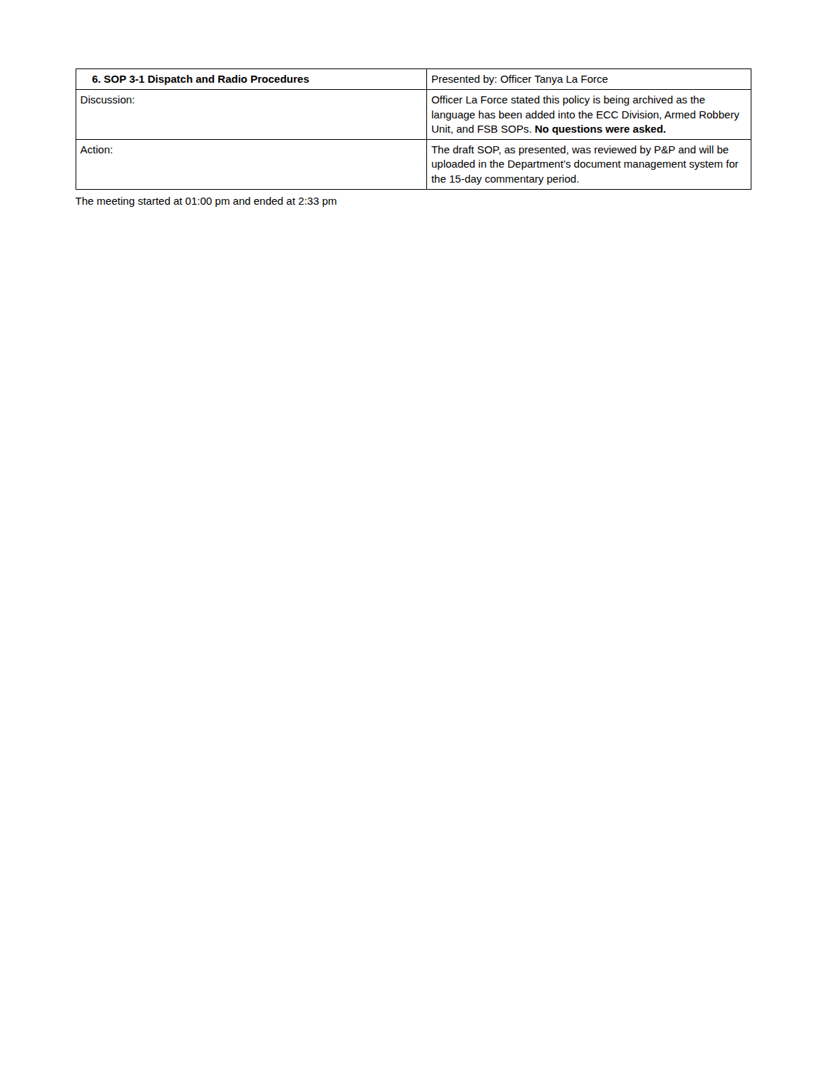| SOP 3-1 Dispatch and Radio Procedures | Presented by: Officer Tanya La Force |
| Discussion: | Officer La Force stated this policy is being archived as the language has been added into the ECC Division, Armed Robbery Unit, and FSB SOPs. No questions were asked. |
| Action: | The draft SOP, as presented, was reviewed by P&P and will be uploaded in the Department’s document management system for the 15-day commentary period. |
The meeting started at 01:00 pm and ended at 2:33 pm